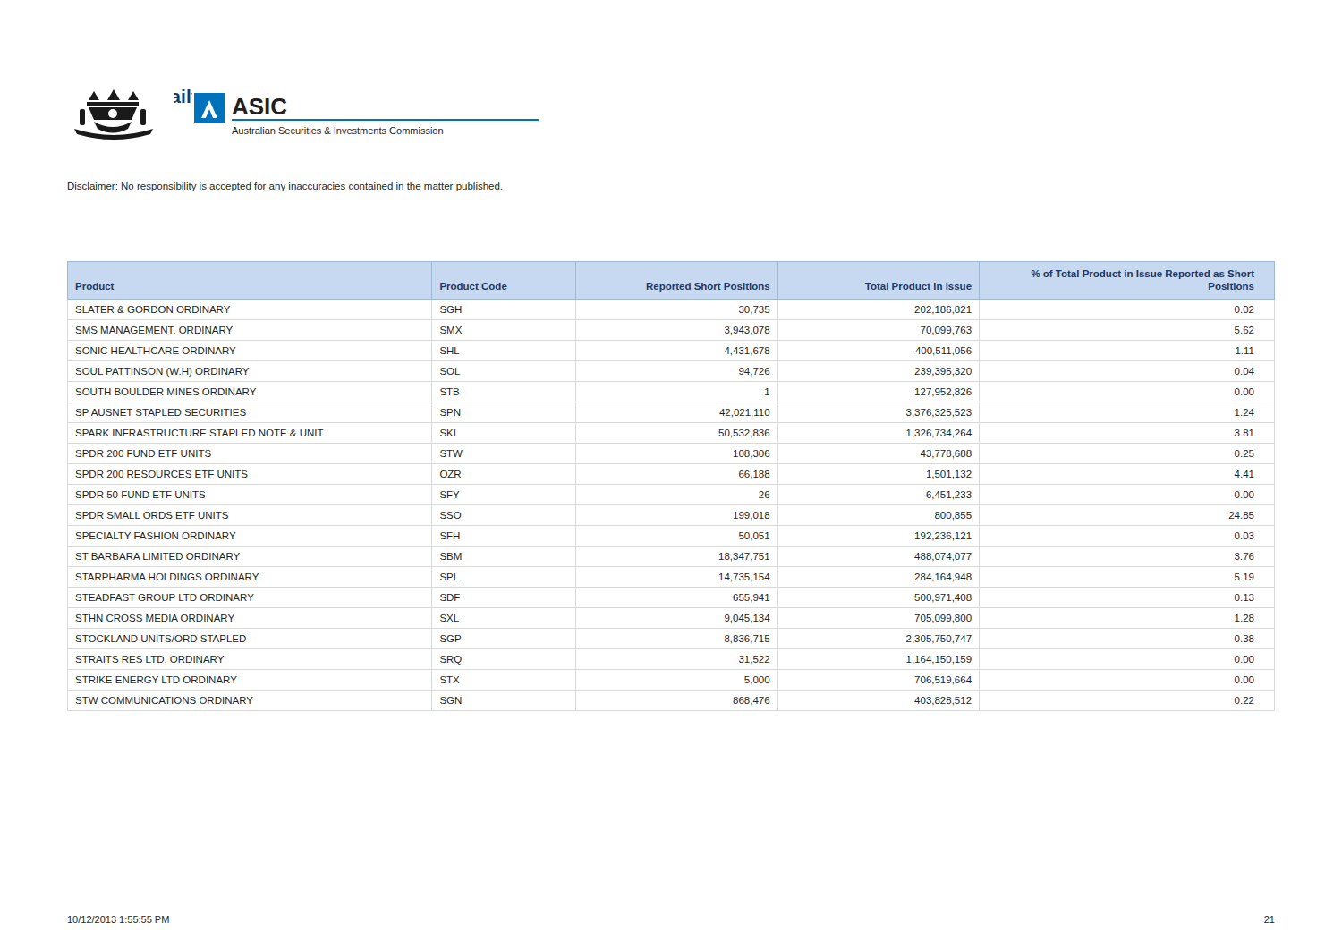ASIC Australian Securities & Investments Commission
Reported Daily Short Positions for 4/12/13
Disclaimer: No responsibility is accepted for any inaccuracies contained in the matter published.
| Product | Product Code | Reported Short Positions | Total Product in Issue | % of Total Product in Issue Reported as Short Positions |
| --- | --- | --- | --- | --- |
| SLATER & GORDON ORDINARY | SGH | 30,735 | 202,186,821 | 0.02 |
| SMS MANAGEMENT. ORDINARY | SMX | 3,943,078 | 70,099,763 | 5.62 |
| SONIC HEALTHCARE ORDINARY | SHL | 4,431,678 | 400,511,056 | 1.11 |
| SOUL PATTINSON (W.H) ORDINARY | SOL | 94,726 | 239,395,320 | 0.04 |
| SOUTH BOULDER MINES ORDINARY | STB | 1 | 127,952,826 | 0.00 |
| SP AUSNET STAPLED SECURITIES | SPN | 42,021,110 | 3,376,325,523 | 1.24 |
| SPARK INFRASTRUCTURE STAPLED NOTE & UNIT | SKI | 50,532,836 | 1,326,734,264 | 3.81 |
| SPDR 200 FUND ETF UNITS | STW | 108,306 | 43,778,688 | 0.25 |
| SPDR 200 RESOURCES ETF UNITS | OZR | 66,188 | 1,501,132 | 4.41 |
| SPDR 50 FUND ETF UNITS | SFY | 26 | 6,451,233 | 0.00 |
| SPDR SMALL ORDS ETF UNITS | SSO | 199,018 | 800,855 | 24.85 |
| SPECIALTY FASHION ORDINARY | SFH | 50,051 | 192,236,121 | 0.03 |
| ST BARBARA LIMITED ORDINARY | SBM | 18,347,751 | 488,074,077 | 3.76 |
| STARPHARMA HOLDINGS ORDINARY | SPL | 14,735,154 | 284,164,948 | 5.19 |
| STEADFAST GROUP LTD ORDINARY | SDF | 655,941 | 500,971,408 | 0.13 |
| STHN CROSS MEDIA ORDINARY | SXL | 9,045,134 | 705,099,800 | 1.28 |
| STOCKLAND UNITS/ORD STAPLED | SGP | 8,836,715 | 2,305,750,747 | 0.38 |
| STRAITS RES LTD. ORDINARY | SRQ | 31,522 | 1,164,150,159 | 0.00 |
| STRIKE ENERGY LTD ORDINARY | STX | 5,000 | 706,519,664 | 0.00 |
| STW COMMUNICATIONS ORDINARY | SGN | 868,476 | 403,828,512 | 0.22 |
10/12/2013 1:55:55 PM 21